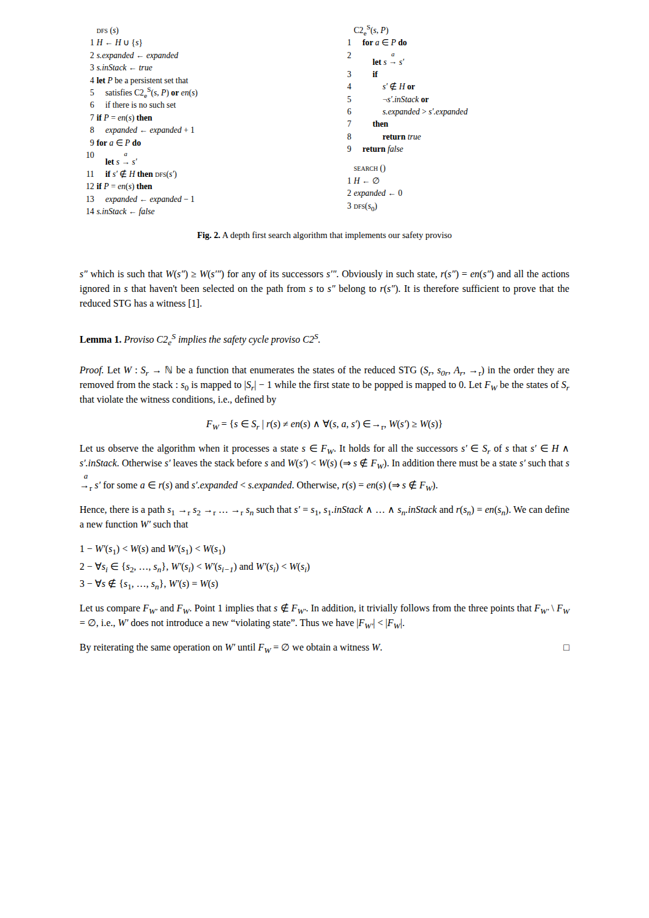| | dfs ( s ) |
| 1 | H ← H ∪ { s } |
| 2 | s.expanded ← expanded |
| 3 | s.inStack ← true |
| 4 | let P be a persistent set that |
| 5 | satisfies C2 e S ( s , P ) or en ( s ) |
| 6 | if there is no such set |
| 7 | if P = en ( s ) then |
| 8 | expanded ← expanded + 1 |
| 9 | for a ∈ P do |
| 10 | let s a → s′ |
| 11 | if s′ ∉ H then dfs ( s′ ) |
| 12 | if P = en ( s ) then |
| 13 | expanded ← expanded − 1 |
| 14 | s.inStack ← false |
| | C2 e S ( s , P ) |
| 1 | for a ∈ P do |
| 2 | let s a → s′ |
| 3 | if |
| 4 | s′ ∉ H or |
| 5 | ¬ s′.inStack or |
| 6 | s.expanded > s′.expanded |
| 7 | then |
| 8 | return true |
| 9 | return false |
| | search () |
| 1 | H ← ∅ |
| 2 | expanded ← 0 |
| 3 | dfs ( s 0 ) |
Fig. 2. A depth first search algorithm that implements our safety proviso
s″ which is such that W(s″) ≥ W(s′″) for any of its successors s′″. Obviously in such state, r(s″) = en(s″) and all the actions ignored in s that haven't been selected on the path from s to s″ belong to r(s″). It is therefore sufficient to prove that the reduced STG has a witness [1].
Lemma 1. Proviso C2eS implies the safety cycle proviso C2S.
Proof. Let W : Sr → ℕ be a function that enumerates the states of the reduced STG (Sr, s0r, Ar, →r) in the order they are removed from the stack : s0 is mapped to |Sr| − 1 while the first state to be popped is mapped to 0. Let FW be the states of Sr that violate the witness conditions, i.e., defined by
FW = {s ∈ Sr | r(s) ≠ en(s) ∧ ∀(s, a, s′) ∈→r, W(s′) ≥ W(s)}
Let us observe the algorithm when it processes a state s ∈ FW. It holds for all the successors s′ ∈ Sr of s that s′ ∈ H ∧ s′.inStack. Otherwise s′ leaves the stack before s and W(s′) < W(s) (⇒ s ∉ FW). In addition there must be a state s′ such that s a
→r s′ for some a ∈ r(s) and s′.expanded < s.expanded. Otherwise, r(s) = en(s) (⇒ s ∉ FW).
Hence, there is a path s1 →r s2 →r … →r sn such that s′ = s1, s1.inStack ∧ … ∧ sn.inStack and r(sn) = en(sn). We can define a new function W′ such that
1 − W′(s1) < W(s) and W′(s1) < W(s1)
2 − ∀si ∈ {s2, …, sn}, W′(si) < W′(si−1) and W′(si) < W(si)
3 − ∀s ∉ {s1, …, sn}, W′(s) = W(s)
Let us compare FW′ and FW. Point 1 implies that s ∉ FW′. In addition, it trivially follows from the three points that FW′ \ FW = ∅, i.e., W′ does not introduce a new “violating state”. Thus we have |FW′| < |FW|.
By reiterating the same operation on W′ until FW = ∅ we obtain a witness W. □